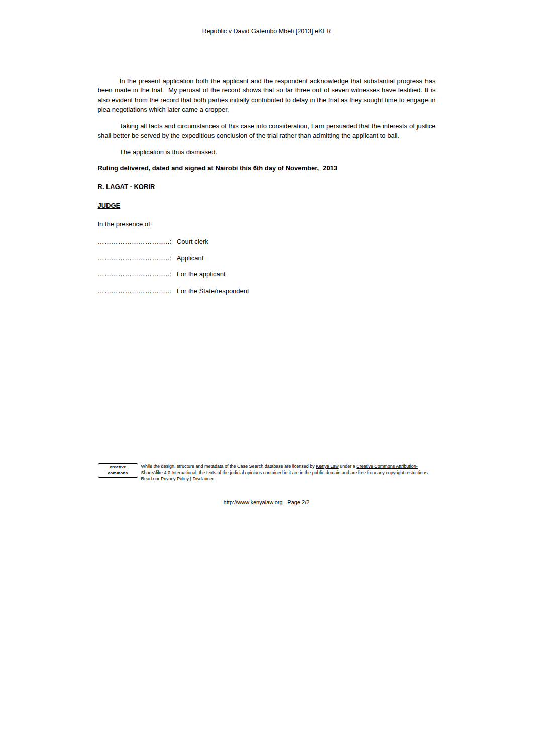Republic v David Gatembo Mbeti [2013] eKLR
In the present application both the applicant and the respondent acknowledge that substantial progress has been made in the trial. My perusal of the record shows that so far three out of seven witnesses have testified. It is also evident from the record that both parties initially contributed to delay in the trial as they sought time to engage in plea negotiations which later came a cropper.
Taking all facts and circumstances of this case into consideration, I am persuaded that the interests of justice shall better be served by the expeditious conclusion of the trial rather than admitting the applicant to bail.
The application is thus dismissed.
Ruling delivered, dated and signed at Nairobi this 6th day of November, 2013
R. LAGAT - KORIR
JUDGE
In the presence of:
| …………………………..: | Court clerk |
| …………………………..: | Applicant |
| …………………………..: | For the applicant |
| …………………………..: | For the State/respondent |
creative
commons
While the design, structure and metadata of the Case Search database are licensed by Kenya Law under a Creative Commons Attribution-ShareAlike 4.0 International, the texts of the judicial opinions contained in it are in the public domain and are free from any copyright restrictions. Read our Privacy Policy | Disclaimer
http://www.kenyalaw.org - Page 2/2